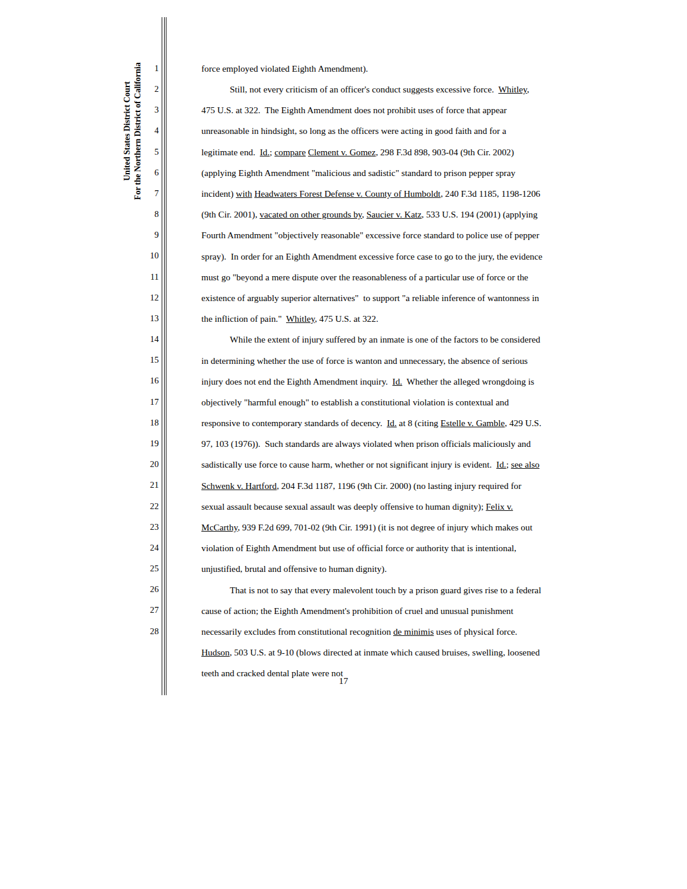United States District Court
For the Northern District of California
1
2
3
4
5
6
7
8
9
10
11
12
13
14
15
16
17
18
19
20
21
22
23
24
25
26
27
28
force employed violated Eighth Amendment).
Still, not every criticism of an officer's conduct suggests excessive force. Whitley, 475 U.S. at 322. The Eighth Amendment does not prohibit uses of force that appear unreasonable in hindsight, so long as the officers were acting in good faith and for a legitimate end. Id.; compare Clement v. Gomez, 298 F.3d 898, 903-04 (9th Cir. 2002) (applying Eighth Amendment "malicious and sadistic" standard to prison pepper spray incident) with Headwaters Forest Defense v. County of Humboldt, 240 F.3d 1185, 1198-1206 (9th Cir. 2001), vacated on other grounds by, Saucier v. Katz, 533 U.S. 194 (2001) (applying Fourth Amendment "objectively reasonable" excessive force standard to police use of pepper spray). In order for an Eighth Amendment excessive force case to go to the jury, the evidence must go "beyond a mere dispute over the reasonableness of a particular use of force or the existence of arguably superior alternatives" to support "a reliable inference of wantonness in the infliction of pain." Whitley, 475 U.S. at 322.
While the extent of injury suffered by an inmate is one of the factors to be considered in determining whether the use of force is wanton and unnecessary, the absence of serious injury does not end the Eighth Amendment inquiry. Id. Whether the alleged wrongdoing is objectively "harmful enough" to establish a constitutional violation is contextual and responsive to contemporary standards of decency. Id. at 8 (citing Estelle v. Gamble, 429 U.S. 97, 103 (1976)). Such standards are always violated when prison officials maliciously and sadistically use force to cause harm, whether or not significant injury is evident. Id.; see also Schwenk v. Hartford, 204 F.3d 1187, 1196 (9th Cir. 2000) (no lasting injury required for sexual assault because sexual assault was deeply offensive to human dignity); Felix v. McCarthy, 939 F.2d 699, 701-02 (9th Cir. 1991) (it is not degree of injury which makes out violation of Eighth Amendment but use of official force or authority that is intentional, unjustified, brutal and offensive to human dignity).
That is not to say that every malevolent touch by a prison guard gives rise to a federal cause of action; the Eighth Amendment's prohibition of cruel and unusual punishment necessarily excludes from constitutional recognition de minimis uses of physical force. Hudson, 503 U.S. at 9-10 (blows directed at inmate which caused bruises, swelling, loosened teeth and cracked dental plate were not
17